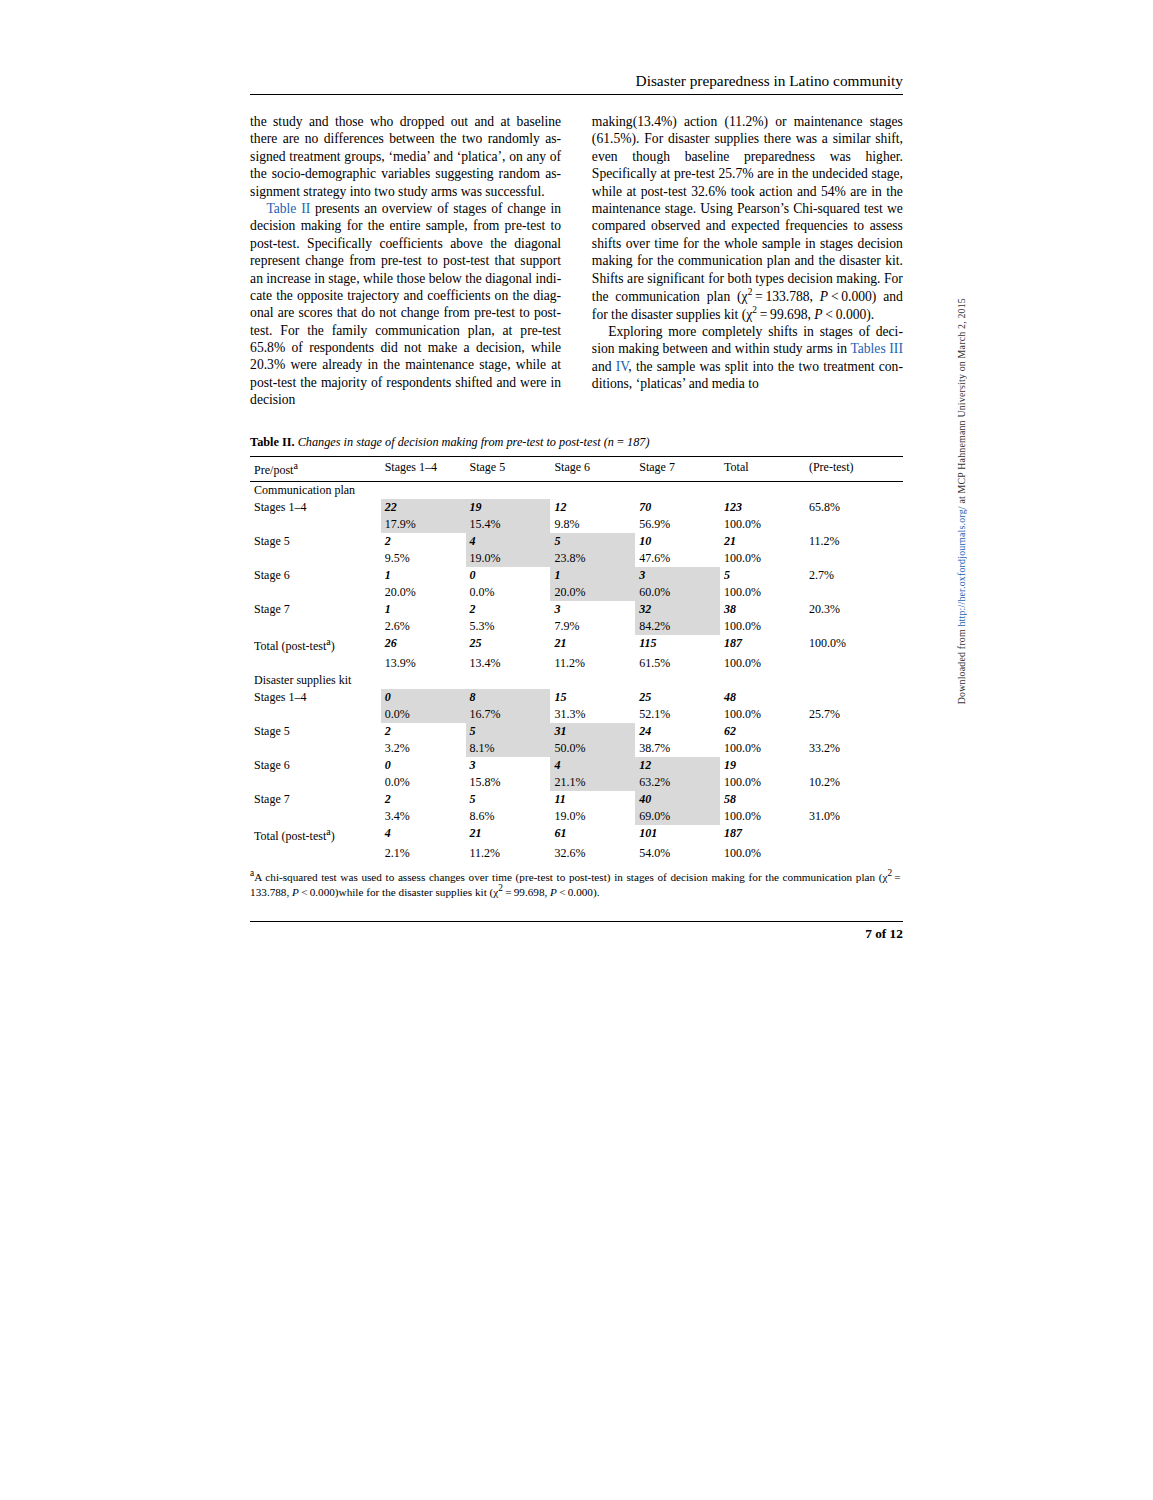Disaster preparedness in Latino community
Downloaded from http://her.oxfordjournals.org/ at MCP Hahnemann University on March 2, 2015
the study and those who dropped out and at baseline there are no differences between the two randomly assigned treatment groups, ‘media’ and ‘platica’, on any of the socio-demographic variables suggesting random assignment strategy into two study arms was successful.
Table II presents an overview of stages of change in decision making for the entire sample, from pre-test to post-test. Specifically coefficients above the diagonal represent change from pre-test to post-test that support an increase in stage, while those below the diagonal indicate the opposite trajectory and coefficients on the diagonal are scores that do not change from pre-test to post-test. For the family communication plan, at pre-test 65.8% of respondents did not make a decision, while 20.3% were already in the maintenance stage, while at post-test the majority of respondents shifted and were in decision
making(13.4%) action (11.2%) or maintenance stages (61.5%). For disaster supplies there was a similar shift, even though baseline preparedness was higher. Specifically at pre-test 25.7% are in the undecided stage, while at post-test 32.6% took action and 54% are in the maintenance stage. Using Pearson’s Chi-squared test we compared observed and expected frequencies to assess shifts over time for the whole sample in stages decision making for the communication plan and the disaster kit. Shifts are significant for both types decision making. For the communication plan (χ2 = 133.788, P < 0.000) and for the disaster supplies kit (χ2 = 99.698, P < 0.000).
Exploring more completely shifts in stages of decision making between and within study arms in Tables III and IV, the sample was split into the two treatment conditions, ‘platicas’ and media to
Table II. Changes in stage of decision making from pre-test to post-test (n = 187)
| Pre/post a | Stages 1–4 | Stage 5 | Stage 6 | Stage 7 | Total | (Pre-test) |
| --- | --- | --- | --- | --- | --- | --- |
| Communication plan |
| Stages 1–4 | 22 | 19 | 12 | 70 | 123 | 65.8% |
| | 17.9% | 15.4% | 9.8% | 56.9% | 100.0% | |
| Stage 5 | 2 | 4 | 5 | 10 | 21 | 11.2% |
| | 9.5% | 19.0% | 23.8% | 47.6% | 100.0% | |
| Stage 6 | 1 | 0 | 1 | 3 | 5 | 2.7% |
| | 20.0% | 0.0% | 20.0% | 60.0% | 100.0% | |
| Stage 7 | 1 | 2 | 3 | 32 | 38 | 20.3% |
| | 2.6% | 5.3% | 7.9% | 84.2% | 100.0% | |
| Total (post-test a ) | 26 | 25 | 21 | 115 | 187 | 100.0% |
| | 13.9% | 13.4% | 11.2% | 61.5% | 100.0% | |
| Disaster supplies kit |
| Stages 1–4 | 0 | 8 | 15 | 25 | 48 | |
| | 0.0% | 16.7% | 31.3% | 52.1% | 100.0% | 25.7% |
| Stage 5 | 2 | 5 | 31 | 24 | 62 | |
| | 3.2% | 8.1% | 50.0% | 38.7% | 100.0% | 33.2% |
| Stage 6 | 0 | 3 | 4 | 12 | 19 | |
| | 0.0% | 15.8% | 21.1% | 63.2% | 100.0% | 10.2% |
| Stage 7 | 2 | 5 | 11 | 40 | 58 | |
| | 3.4% | 8.6% | 19.0% | 69.0% | 100.0% | 31.0% |
| Total (post-test a ) | 4 | 21 | 61 | 101 | 187 | |
| | 2.1% | 11.2% | 32.6% | 54.0% | 100.0% | |
aA chi-squared test was used to assess changes over time (pre-test to post-test) in stages of decision making for the communication plan (χ2 = 133.788, P < 0.000)while for the disaster supplies kit (χ2 = 99.698, P < 0.000).
7 of 12